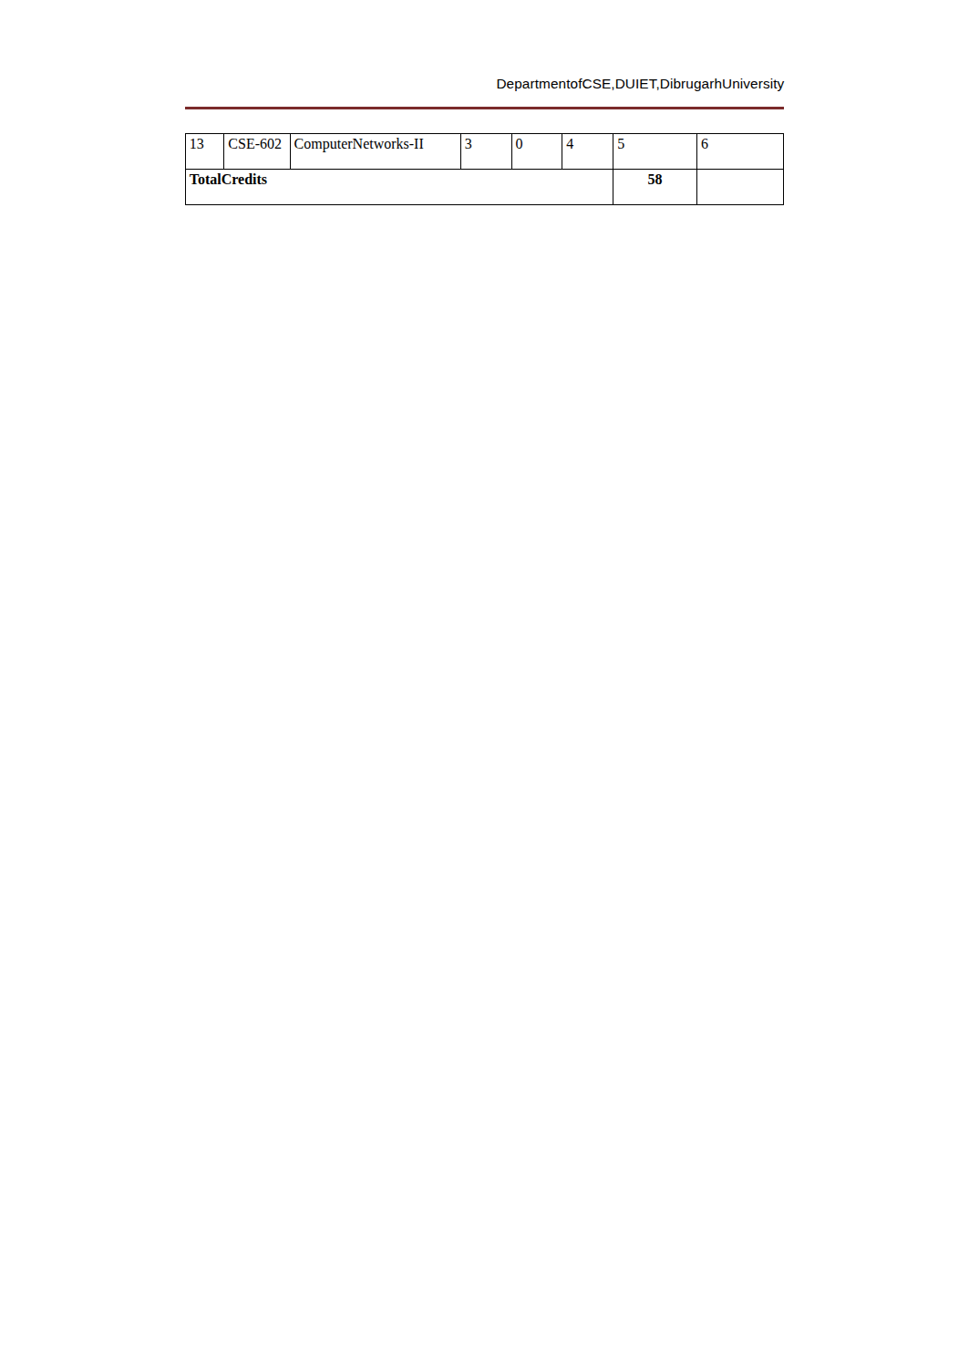DepartmentofCSE,DUIET,DibrugarhUniversity
| 13 | CSE-602 | ComputerNetworks-II | 3 | 0 | 4 | 5 | 6 |
| TotalCredits | 58 | |